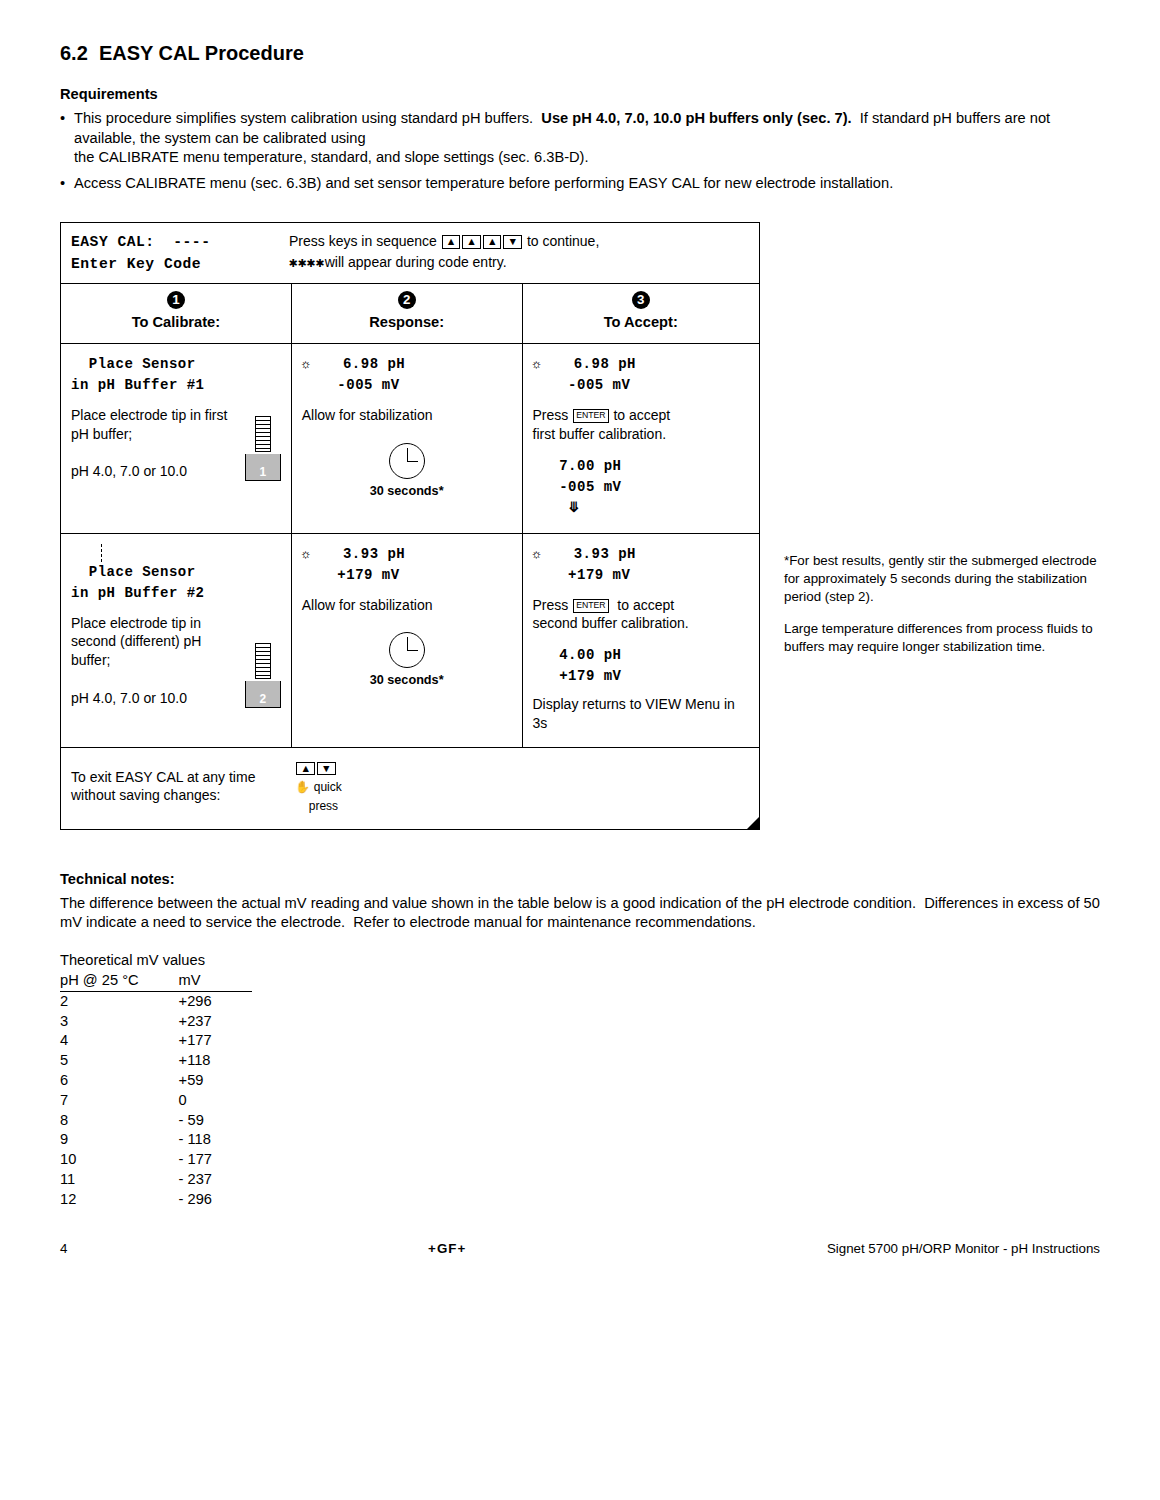6.2 EASY CAL Procedure
Requirements
This procedure simplifies system calibration using standard pH buffers. Use pH 4.0, 7.0, 10.0 pH buffers only (sec. 7). If standard pH buffers are not available, the system can be calibrated using
the CALIBRATE menu temperature, standard, and slope settings (sec. 6.3B-D).
Access CALIBRATE menu (sec. 6.3B) and set sensor temperature before performing EASY CAL for new electrode installation.
EASY CAL: ----
Enter Key Code
Press keys in sequence ▲▲▲▼ to continue,
✱✱✱✱will appear during code entry.
| 1 To Calibrate: | 2 Response: | 3 To Accept: |
| --- | --- | --- |
| Place Sensor in pH Buffer #1 Place electrode tip in first pH buffer; pH 4.0, 7.0 or 10.0 1 | ☼ 6.98 pH -005 mV Allow for stabilization 30 seconds* | ☼ 6.98 pH -005 mV Press ENTER to accept first buffer calibration. 7.00 pH -005 mV ⤋ |
| Place Sensor in pH Buffer #2 Place electrode tip in second (different) pH buffer; pH 4.0, 7.0 or 10.0 2 | ☼ 3.93 pH +179 mV Allow for stabilization 30 seconds* | ☼ 3.93 pH +179 mV Press ENTER to accept second buffer calibration. 4.00 pH +179 mV Display returns to VIEW Menu in 3s |
| To exit EASY CAL at any time without saving changes: ▲ ▼ ✋ quick press |
*For best results, gently stir the submerged electrode for approximately 5 seconds during the stabilization period (step 2).
Large temperature differences from process fluids to buffers may require longer stabilization time.
Technical notes:
The difference between the actual mV reading and value shown in the table below is a good indication of the pH electrode condition. Differences in excess of 50 mV indicate a need to service the electrode. Refer to electrode manual for maintenance recommendations.
Theoretical mV values
| pH @ 25 °C | mV |
| 2 | +296 |
| 3 | +237 |
| 4 | +177 |
| 5 | +118 |
| 6 | +59 |
| 7 | 0 |
| 8 | - 59 |
| 9 | - 118 |
| 10 | - 177 |
| 11 | - 237 |
| 12 | - 296 |
4
+GF+
Signet 5700 pH/ORP Monitor - pH Instructions